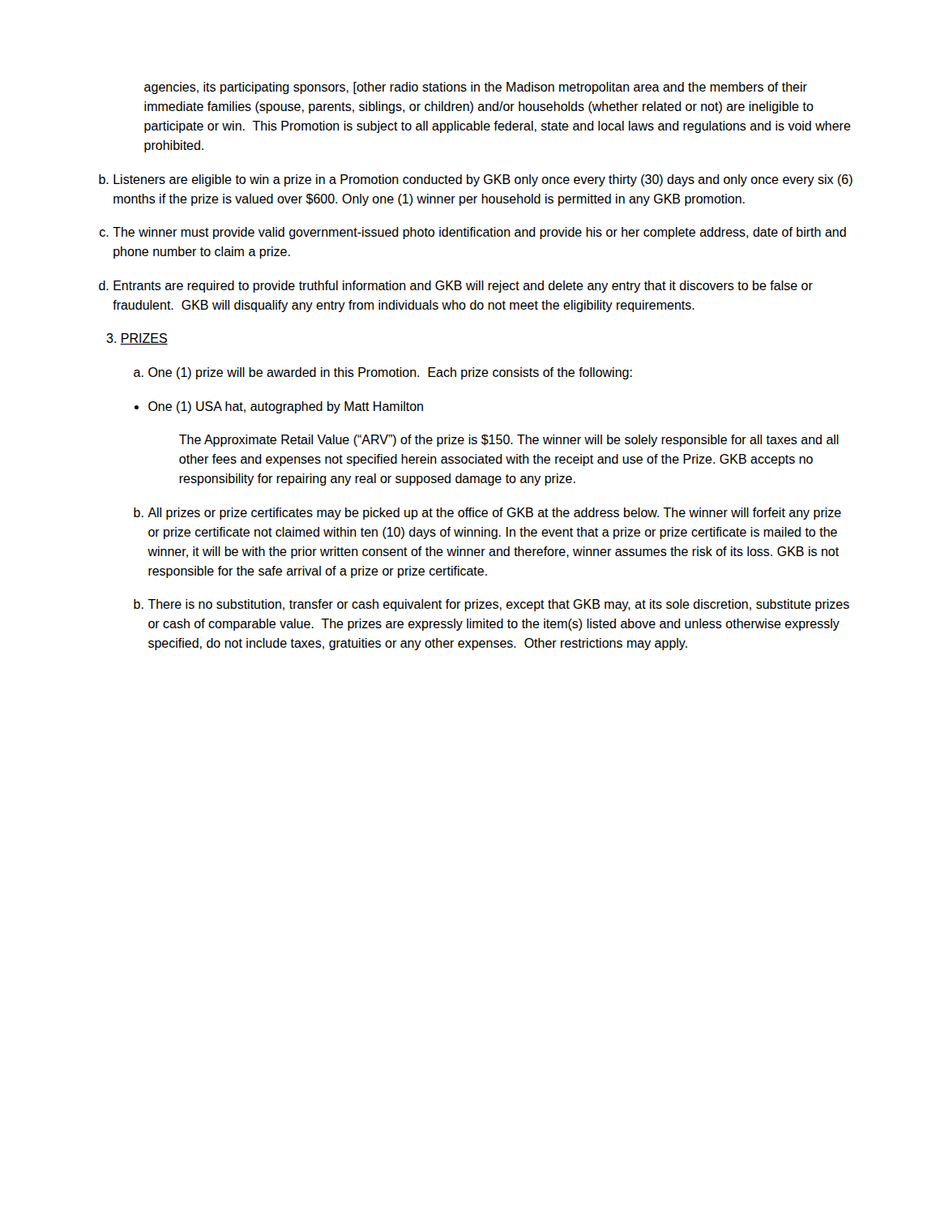agencies, its participating sponsors, [other radio stations in the Madison metropolitan area and the members of their immediate families (spouse, parents, siblings, or children) and/or households (whether related or not) are ineligible to participate or win. This Promotion is subject to all applicable federal, state and local laws and regulations and is void where prohibited.
Listeners are eligible to win a prize in a Promotion conducted by GKB only once every thirty (30) days and only once every six (6) months if the prize is valued over $600. Only one (1) winner per household is permitted in any GKB promotion.
The winner must provide valid government-issued photo identification and provide his or her complete address, date of birth and phone number to claim a prize.
Entrants are required to provide truthful information and GKB will reject and delete any entry that it discovers to be false or fraudulent. GKB will disqualify any entry from individuals who do not meet the eligibility requirements.
PRIZES
One (1) prize will be awarded in this Promotion. Each prize consists of the following:
One (1) USA hat, autographed by Matt Hamilton
The Approximate Retail Value (“ARV”) of the prize is $150. The winner will be solely responsible for all taxes and all other fees and expenses not specified herein associated with the receipt and use of the Prize. GKB accepts no responsibility for repairing any real or supposed damage to any prize.
All prizes or prize certificates may be picked up at the office of GKB at the address below. The winner will forfeit any prize or prize certificate not claimed within ten (10) days of winning. In the event that a prize or prize certificate is mailed to the winner, it will be with the prior written consent of the winner and therefore, winner assumes the risk of its loss. GKB is not responsible for the safe arrival of a prize or prize certificate.
There is no substitution, transfer or cash equivalent for prizes, except that GKB may, at its sole discretion, substitute prizes or cash of comparable value. The prizes are expressly limited to the item(s) listed above and unless otherwise expressly specified, do not include taxes, gratuities or any other expenses. Other restrictions may apply.